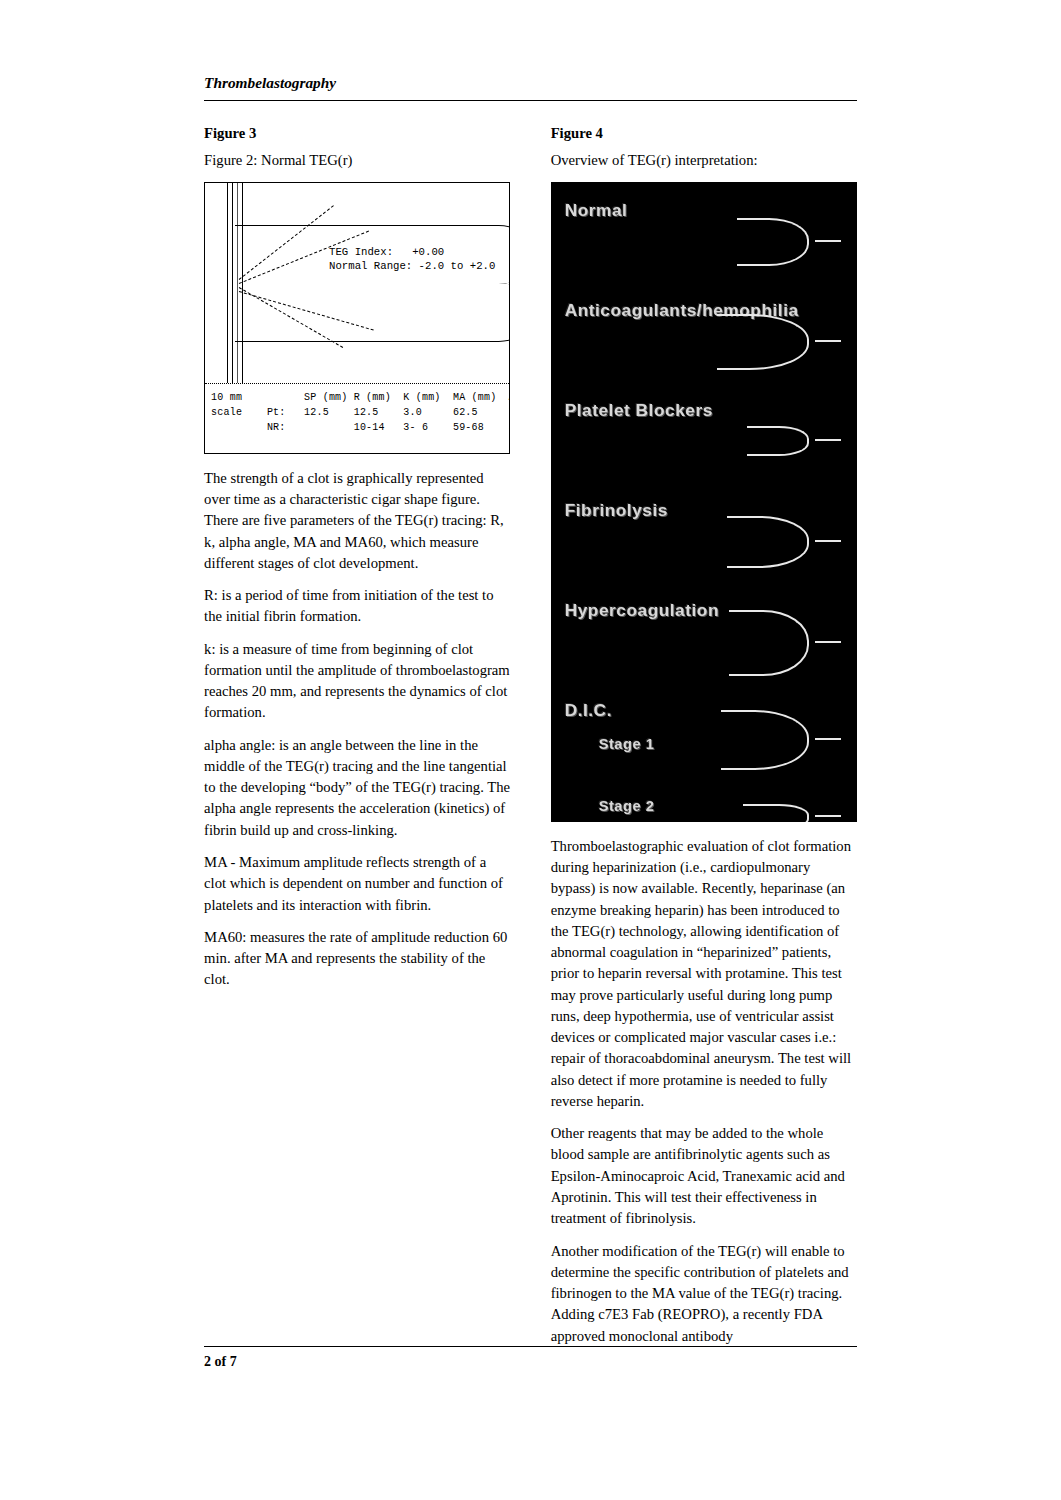Thrombelastography
Figure 3
Figure 2: Normal TEG(r)
TEG Index: +0.00
Normal Range: -2.0 to +2.0
10 mm SP (mm) R (mm) K (mm) MA (mm) Ang (deg) LY30 (%) LY60 (%) scale Pt: 12.5 12.5 3.0 62.5 73.5 NR: 10-14 3- 6 59-68 54-67
The strength of a clot is graphically represented over time as a characteristic cigar shape figure. There are five parameters of the TEG(r) tracing: R, k, alpha angle, MA and MA60, which measure different stages of clot development.
R: is a period of time from initiation of the test to the initial fibrin formation.
k: is a measure of time from beginning of clot formation until the amplitude of thromboelastogram reaches 20 mm, and represents the dynamics of clot formation.
alpha angle: is an angle between the line in the middle of the TEG(r) tracing and the line tangential to the developing “body” of the TEG(r) tracing. The alpha angle represents the acceleration (kinetics) of fibrin build up and cross-linking.
MA - Maximum amplitude reflects strength of a clot which is dependent on number and function of platelets and its interaction with fibrin.
MA60: measures the rate of amplitude reduction 60 min. after MA and represents the stability of the clot.
Figure 4
Overview of TEG(r) interpretation:
Normal
Anticoagulants/hemophilia
Platelet Blockers
Fibrinolysis
Hypercoagulation
D.I.C. Stage 1 Stage 2
Thromboelastographic evaluation of clot formation during heparinization (i.e., cardiopulmonary bypass) is now available. Recently, heparinase (an enzyme breaking heparin) has been introduced to the TEG(r) technology, allowing identification of abnormal coagulation in “heparinized” patients, prior to heparin reversal with protamine. This test may prove particularly useful during long pump runs, deep hypothermia, use of ventricular assist devices or complicated major vascular cases i.e.: repair of thoracoabdominal aneurysm. The test will also detect if more protamine is needed to fully reverse heparin.
Other reagents that may be added to the whole blood sample are antifibrinolytic agents such as Epsilon-Aminocaproic Acid, Tranexamic acid and Aprotinin. This will test their effectiveness in treatment of fibrinolysis.
Another modification of the TEG(r) will enable to determine the specific contribution of platelets and fibrinogen to the MA value of the TEG(r) tracing. Adding c7E3 Fab (REOPRO), a recently FDA approved monoclonal antibody
2 of 7